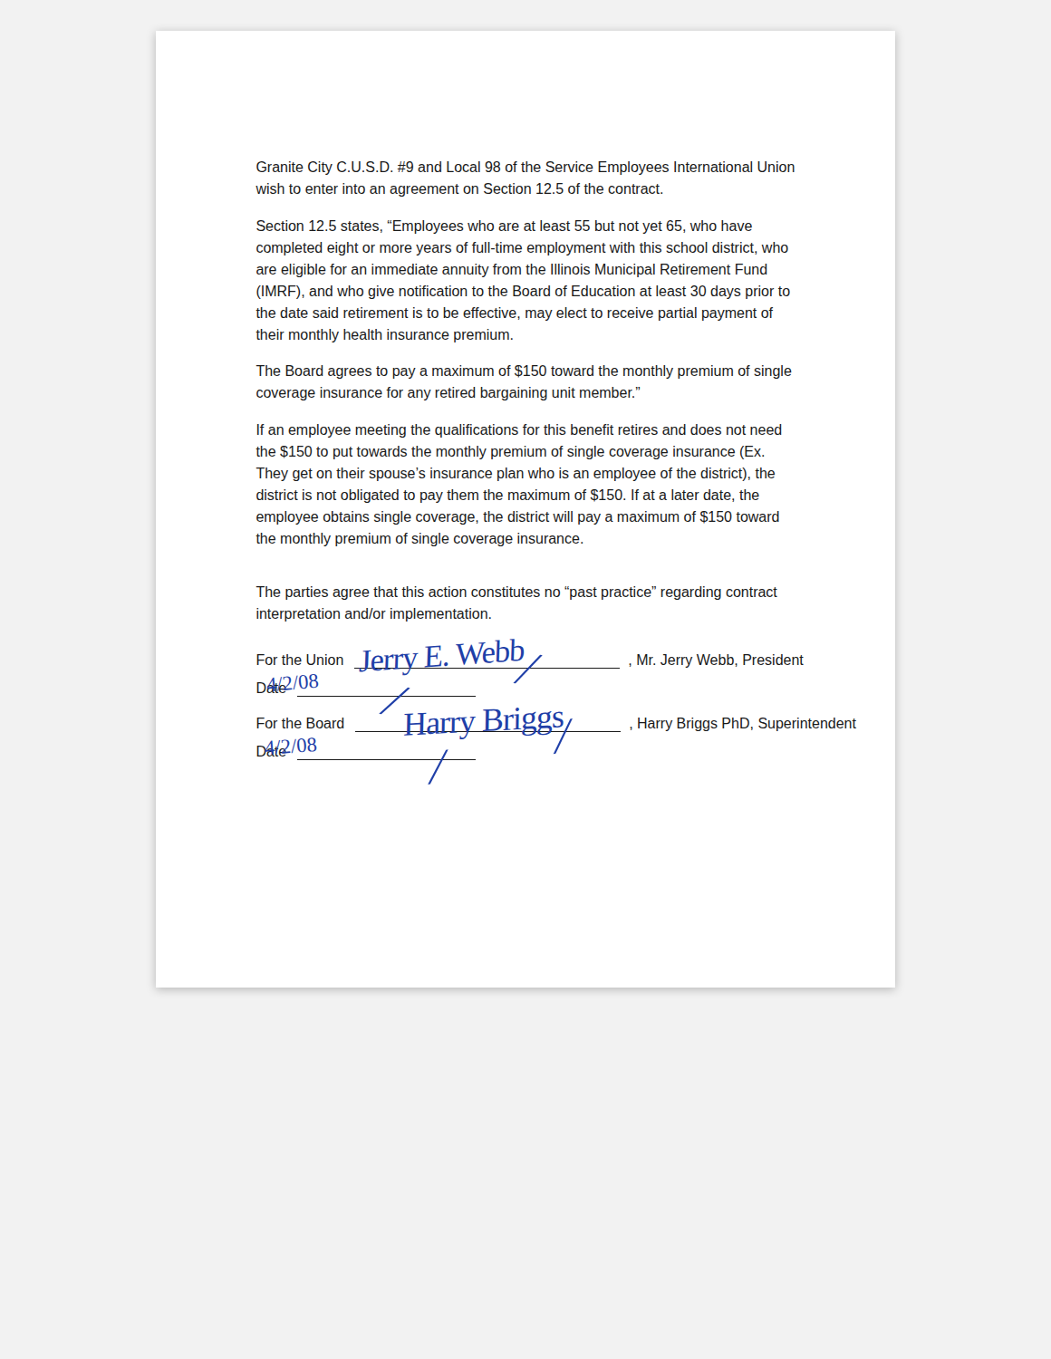Granite City C.U.S.D. #9 and Local 98 of the Service Employees International Union wish to enter into an agreement on Section 12.5 of the contract.
Section 12.5 states, “Employees who are at least 55 but not yet 65, who have completed eight or more years of full-time employment with this school district, who are eligible for an immediate annuity from the Illinois Municipal Retirement Fund (IMRF), and who give notification to the Board of Education at least 30 days prior to the date said retirement is to be effective, may elect to receive partial payment of their monthly health insurance premium.
The Board agrees to pay a maximum of $150 toward the monthly premium of single coverage insurance for any retired bargaining unit member.”
If an employee meeting the qualifications for this benefit retires and does not need the $150 to put towards the monthly premium of single coverage insurance (Ex. They get on their spouse’s insurance plan who is an employee of the district), the district is not obligated to pay them the maximum of $150. If at a later date, the employee obtains single coverage, the district will pay a maximum of $150 toward the monthly premium of single coverage insurance.
The parties agree that this action constitutes no “past practice” regarding contract interpretation and/or implementation.
For the Union Jerry E. Webb ⁄ , Mr. Jerry Webb, President
Date 4/2/08 ⁄
For the Board Harry Briggs ⁄ , Harry Briggs PhD, Superintendent
Date 4/2/08 ⁄